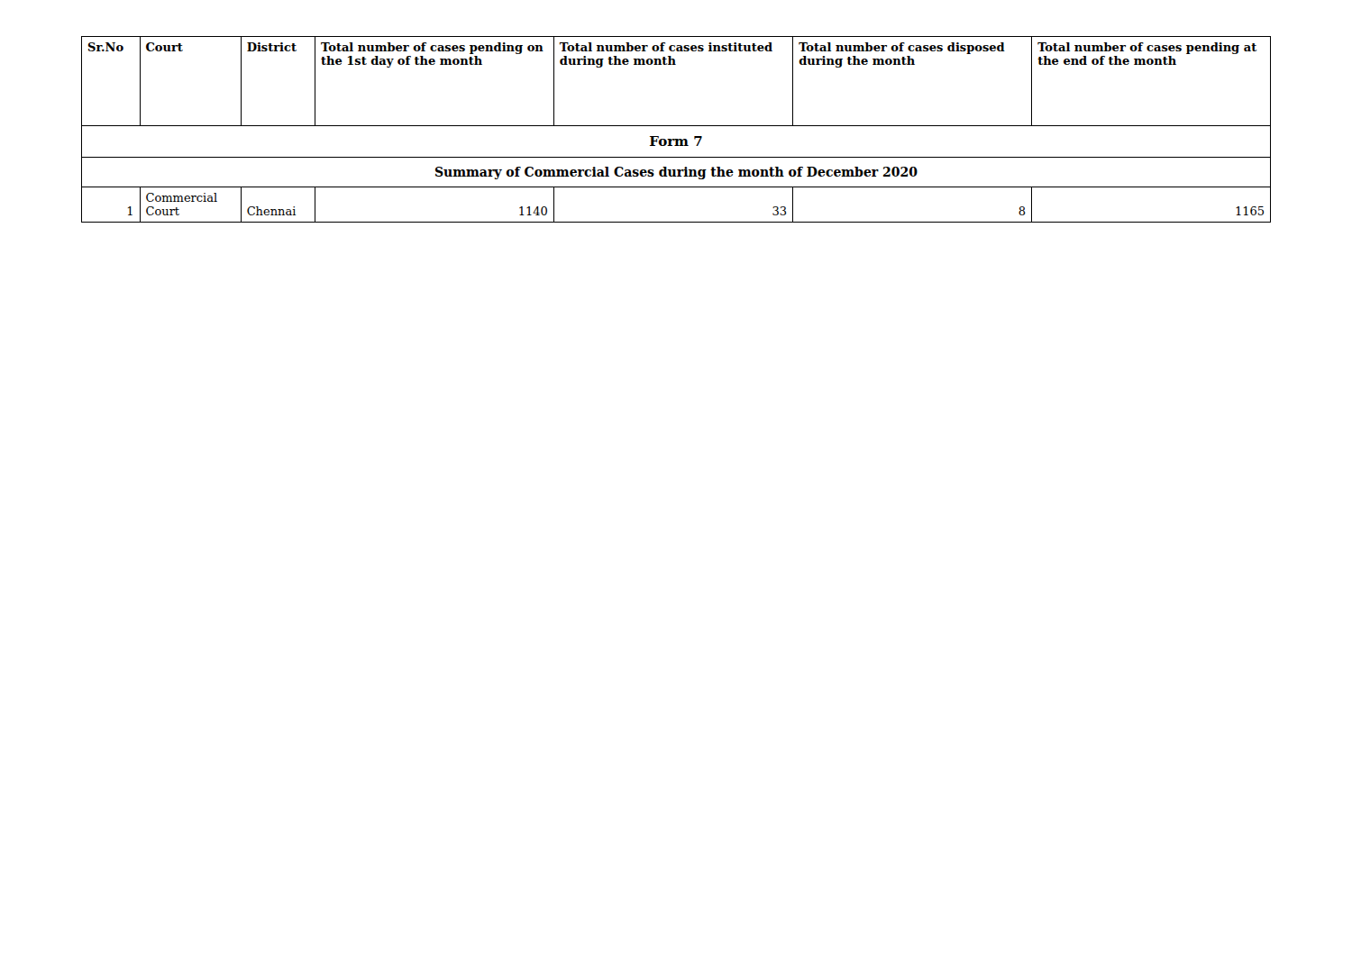| Form 7 |
| Summary of Commercial Cases during the month of December 2020 |
| Sr.No | Court | District | Total number of cases pending on the 1st day of the month | Total number of cases instituted during the month | Total number of cases disposed during the month | Total number of cases pending at the end of the month |
| 1 | Commercial Court | Chennai | 1140 | 33 | 8 | 1165 |